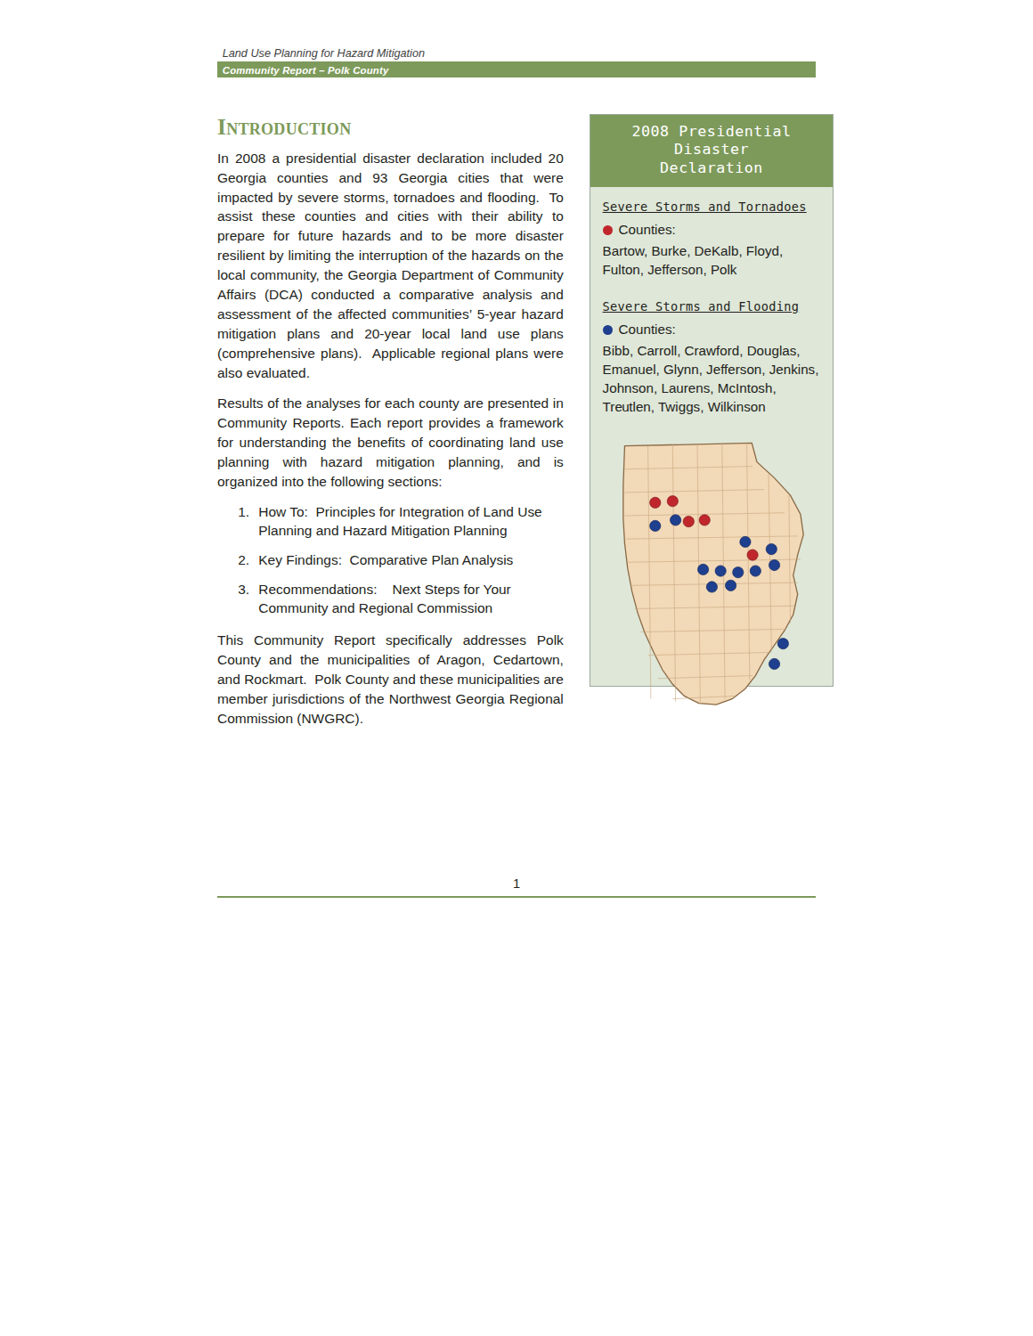Land Use Planning for Hazard Mitigation
Community Report – Polk County
Introduction
In 2008 a presidential disaster declaration included 20 Georgia counties and 93 Georgia cities that were impacted by severe storms, tornadoes and flooding. To assist these counties and cities with their ability to prepare for future hazards and to be more disaster resilient by limiting the interruption of the hazards on the local community, the Georgia Department of Community Affairs (DCA) conducted a comparative analysis and assessment of the affected communities’ 5-year hazard mitigation plans and 20-year local land use plans (comprehensive plans). Applicable regional plans were also evaluated.
Results of the analyses for each county are presented in Community Reports. Each report provides a framework for understanding the benefits of coordinating land use planning with hazard mitigation planning, and is organized into the following sections:
How To: Principles for Integration of Land Use Planning and Hazard Mitigation Planning
Key Findings: Comparative Plan Analysis
Recommendations: Next Steps for Your Community and Regional Commission
This Community Report specifically addresses Polk County and the municipalities of Aragon, Cedartown, and Rockmart. Polk County and these municipalities are member jurisdictions of the Northwest Georgia Regional Commission (NWGRC).
2008 Presidential Disaster
Declaration
Severe Storms and Tornadoes
Counties:
Bartow, Burke, DeKalb, Floyd, Fulton, Jefferson, Polk
Severe Storms and Flooding
Counties:
Bibb, Carroll, Crawford, Douglas, Emanuel, Glynn, Jefferson, Jenkins, Johnson, Laurens, McIntosh, Treutlen, Twiggs, Wilkinson
1